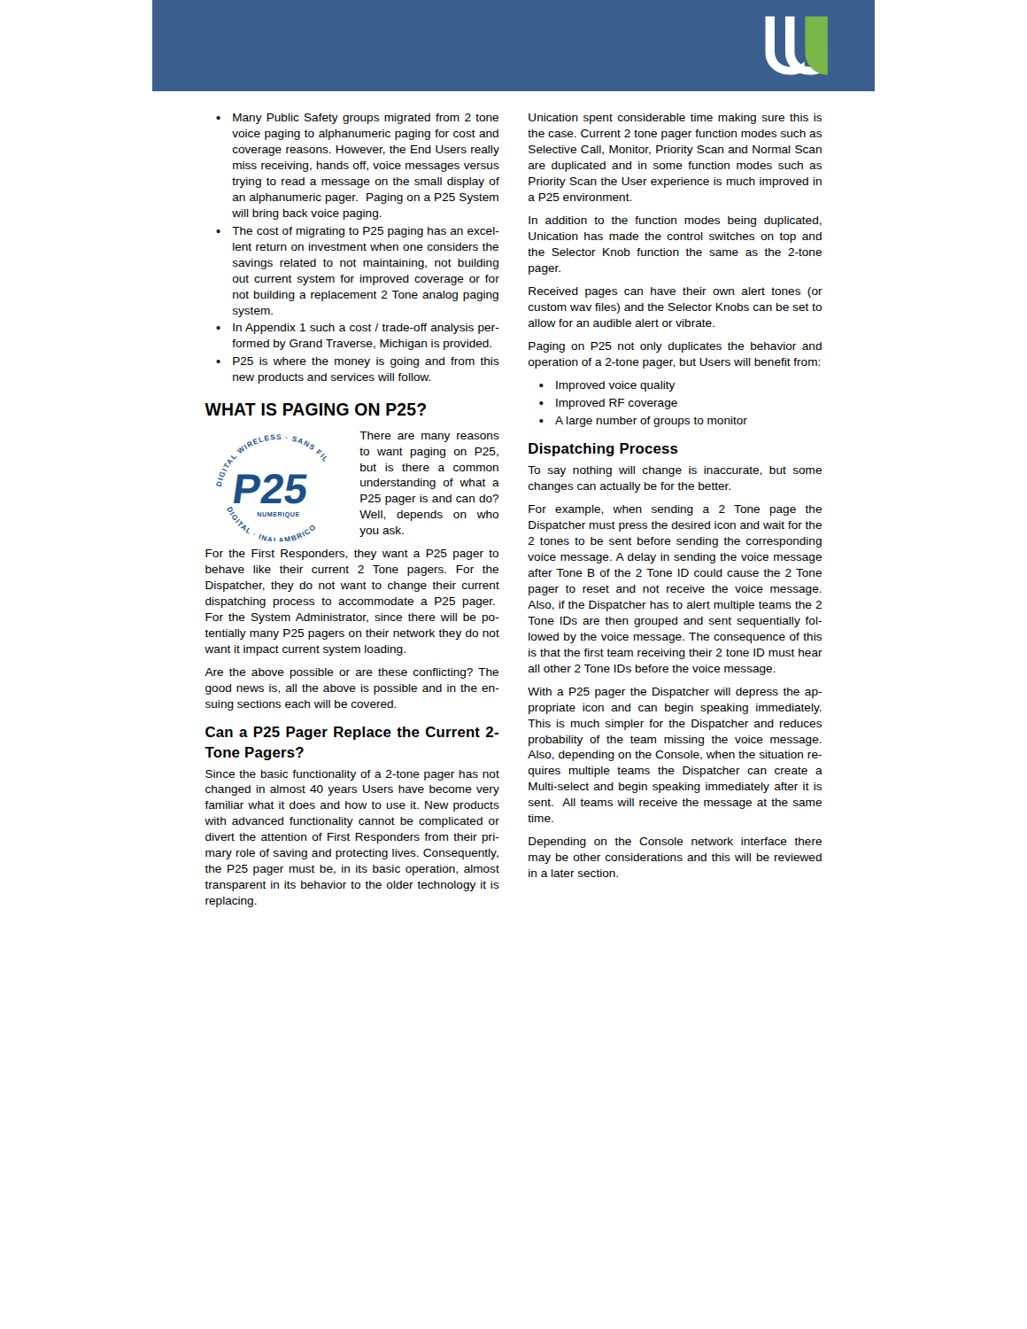Many Public Safety groups migrated from 2 tone voice paging to alphanumeric paging for cost and coverage reasons. However, the End Users really miss receiving, hands off, voice messages versus trying to read a message on the small display of an alphanumeric pager. Paging on a P25 System will bring back voice paging.
The cost of migrating to P25 paging has an excellent return on investment when one considers the savings related to not maintaining, not building out current system for improved coverage or for not building a replacement 2 Tone analog paging system.
In Appendix 1 such a cost / trade-off analysis performed by Grand Traverse, Michigan is provided.
P25 is where the money is going and from this new products and services will follow.
WHAT IS PAGING ON P25?
DIGITAL WIRELESS · SANS FIL DIGITAL · INALAMBRICO P25 NUMERIQUE
There are many reasons to want paging on P25, but is there a common understanding of what a P25 pager is and can do? Well, depends on who you ask.
For the First Responders, they want a P25 pager to behave like their current 2 Tone pagers. For the Dispatcher, they do not want to change their current dispatching process to accommodate a P25 pager. For the System Administrator, since there will be potentially many P25 pagers on their network they do not want it impact current system loading.
Are the above possible or are these conflicting? The good news is, all the above is possible and in the ensuing sections each will be covered.
Can a P25 Pager Replace the Current 2-Tone Pagers?
Since the basic functionality of a 2-tone pager has not changed in almost 40 years Users have become very familiar what it does and how to use it. New products with advanced functionality cannot be complicated or divert the attention of First Responders from their primary role of saving and protecting lives. Consequently, the P25 pager must be, in its basic operation, almost transparent in its behavior to the older technology it is replacing.
Unication spent considerable time making sure this is the case. Current 2 tone pager function modes such as Selective Call, Monitor, Priority Scan and Normal Scan are duplicated and in some function modes such as Priority Scan the User experience is much improved in a P25 environment.
In addition to the function modes being duplicated, Unication has made the control switches on top and the Selector Knob function the same as the 2-tone pager.
Received pages can have their own alert tones (or custom wav files) and the Selector Knobs can be set to allow for an audible alert or vibrate.
Paging on P25 not only duplicates the behavior and operation of a 2-tone pager, but Users will benefit from:
Improved voice quality
Improved RF coverage
A large number of groups to monitor
Dispatching Process
To say nothing will change is inaccurate, but some changes can actually be for the better.
For example, when sending a 2 Tone page the Dispatcher must press the desired icon and wait for the 2 tones to be sent before sending the corresponding voice message. A delay in sending the voice message after Tone B of the 2 Tone ID could cause the 2 Tone pager to reset and not receive the voice message. Also, if the Dispatcher has to alert multiple teams the 2 Tone IDs are then grouped and sent sequentially followed by the voice message. The consequence of this is that the first team receiving their 2 tone ID must hear all other 2 Tone IDs before the voice message.
With a P25 pager the Dispatcher will depress the appropriate icon and can begin speaking immediately. This is much simpler for the Dispatcher and reduces probability of the team missing the voice message. Also, depending on the Console, when the situation requires multiple teams the Dispatcher can create a Multi-select and begin speaking immediately after it is sent. All teams will receive the message at the same time.
Depending on the Console network interface there may be other considerations and this will be reviewed in a later section.